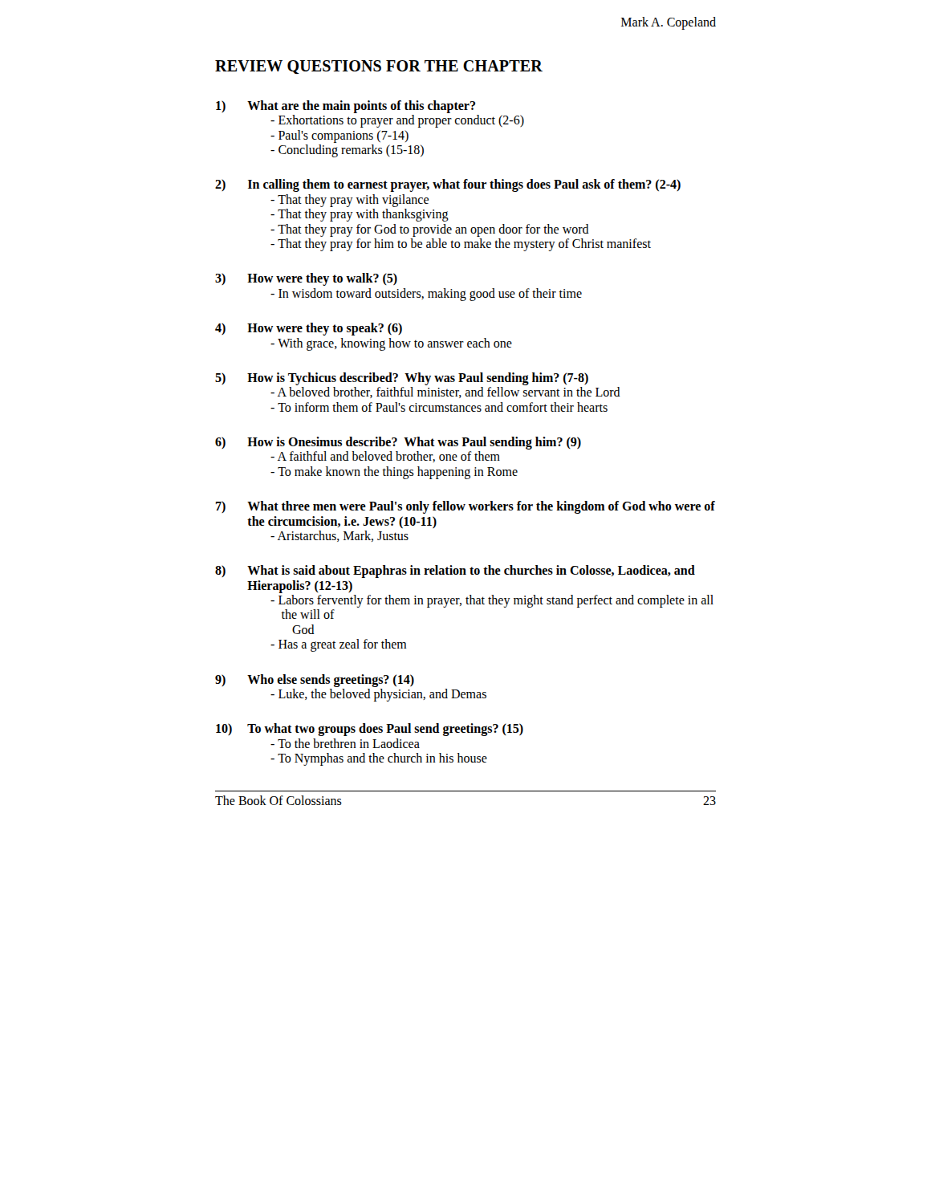Mark A. Copeland
REVIEW QUESTIONS FOR THE CHAPTER
What are the main points of this chapter?
- Exhortations to prayer and proper conduct (2-6)
- Paul's companions (7-14)
- Concluding remarks (15-18)
In calling them to earnest prayer, what four things does Paul ask of them? (2-4)
- That they pray with vigilance
- That they pray with thanksgiving
- That they pray for God to provide an open door for the word
- That they pray for him to be able to make the mystery of Christ manifest
How were they to walk? (5)
- In wisdom toward outsiders, making good use of their time
How were they to speak? (6)
- With grace, knowing how to answer each one
How is Tychicus described? Why was Paul sending him? (7-8)
- A beloved brother, faithful minister, and fellow servant in the Lord
- To inform them of Paul's circumstances and comfort their hearts
How is Onesimus describe? What was Paul sending him? (9)
- A faithful and beloved brother, one of them
- To make known the things happening in Rome
What three men were Paul's only fellow workers for the kingdom of God who were of the circumcision, i.e. Jews? (10-11)
- Aristarchus, Mark, Justus
What is said about Epaphras in relation to the churches in Colosse, Laodicea, and Hierapolis? (12-13)
- Labors fervently for them in prayer, that they might stand perfect and complete in all the will of
God
- Has a great zeal for them
Who else sends greetings? (14)
- Luke, the beloved physician, and Demas
To what two groups does Paul send greetings? (15)
- To the brethren in Laodicea
- To Nymphas and the church in his house
The Book Of Colossians 23